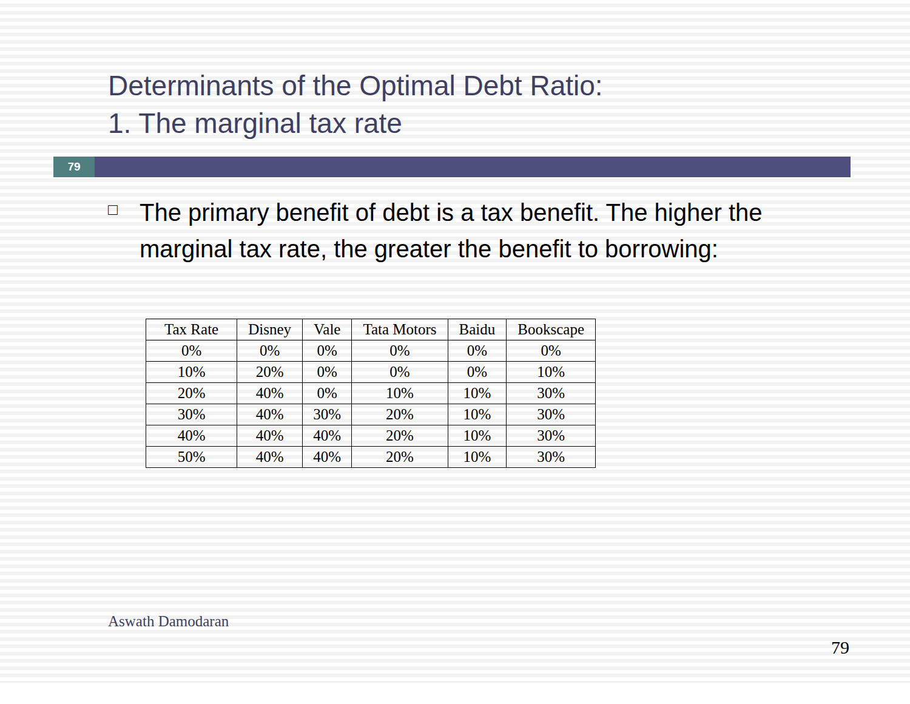Determinants of the Optimal Debt Ratio:
1. The marginal tax rate
79
□ The primary benefit of debt is a tax benefit. The higher the marginal tax rate, the greater the benefit to borrowing:
| Tax Rate | Disney | Vale | Tata Motors | Baidu | Bookscape |
| --- | --- | --- | --- | --- | --- |
| 0% | 0% | 0% | 0% | 0% | 0% |
| 10% | 20% | 0% | 0% | 0% | 10% |
| 20% | 40% | 0% | 10% | 10% | 30% |
| 30% | 40% | 30% | 20% | 10% | 30% |
| 40% | 40% | 40% | 20% | 10% | 30% |
| 50% | 40% | 40% | 20% | 10% | 30% |
Aswath Damodaran
79